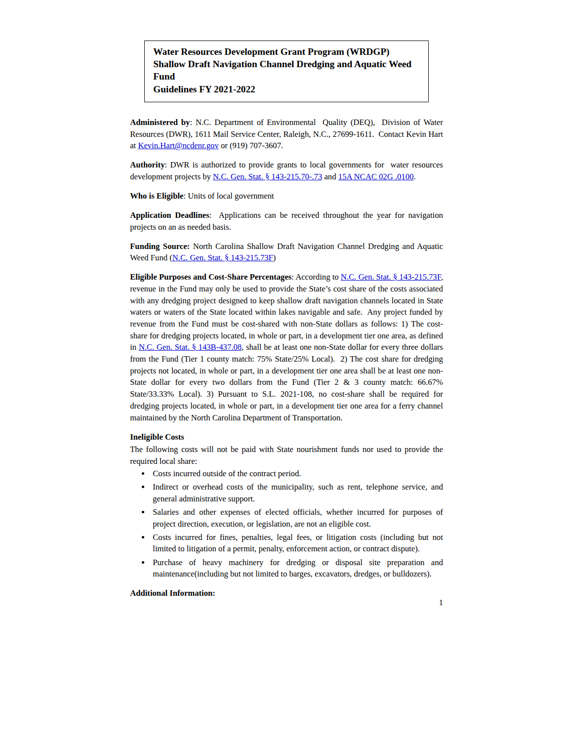Water Resources Development Grant Program (WRDGP)
Shallow Draft Navigation Channel Dredging and Aquatic Weed Fund
Guidelines FY 2021-2022
Administered by: N.C. Department of Environmental Quality (DEQ), Division of Water Resources (DWR), 1611 Mail Service Center, Raleigh, N.C., 27699-1611. Contact Kevin Hart at Kevin.Hart@ncdenr.gov or (919) 707-3607.
Authority: DWR is authorized to provide grants to local governments for water resources development projects by N.C. Gen. Stat. § 143-215.70-.73 and 15A NCAC 02G .0100.
Who is Eligible: Units of local government
Application Deadlines: Applications can be received throughout the year for navigation projects on an as needed basis.
Funding Source: North Carolina Shallow Draft Navigation Channel Dredging and Aquatic Weed Fund (N.C. Gen. Stat. § 143-215.73F)
Eligible Purposes and Cost-Share Percentages: According to N.C. Gen. Stat. § 143-215.73F, revenue in the Fund may only be used to provide the State’s cost share of the costs associated with any dredging project designed to keep shallow draft navigation channels located in State waters or waters of the State located within lakes navigable and safe. Any project funded by revenue from the Fund must be cost-shared with non-State dollars as follows: 1) The cost-share for dredging projects located, in whole or part, in a development tier one area, as defined in N.C. Gen. Stat. § 143B-437.08, shall be at least one non-State dollar for every three dollars from the Fund (Tier 1 county match: 75% State/25% Local). 2) The cost share for dredging projects not located, in whole or part, in a development tier one area shall be at least one non-State dollar for every two dollars from the Fund (Tier 2 & 3 county match: 66.67% State/33.33% Local). 3) Pursuant to S.L. 2021-108, no cost-share shall be required for dredging projects located, in whole or part, in a development tier one area for a ferry channel maintained by the North Carolina Department of Transportation.
Ineligible Costs
The following costs will not be paid with State nourishment funds nor used to provide the required local share:
Costs incurred outside of the contract period.
Indirect or overhead costs of the municipality, such as rent, telephone service, and general administrative support.
Salaries and other expenses of elected officials, whether incurred for purposes of project direction, execution, or legislation, are not an eligible cost.
Costs incurred for fines, penalties, legal fees, or litigation costs (including but not limited to litigation of a permit, penalty, enforcement action, or contract dispute).
Purchase of heavy machinery for dredging or disposal site preparation and maintenance(including but not limited to barges, excavators, dredges, or bulldozers).
Additional Information:
1